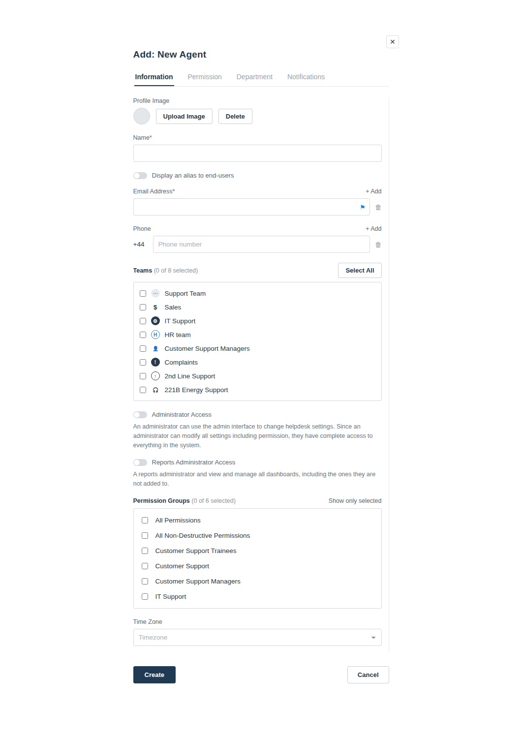✕
Add: New Agent
Information Permission Department Notifications
Profile Image
Upload Image Delete
Name*
Display an alias to end-users
Email Address* + Add
⚑
🗑
Phone + Add
+44 🗑
Teams (0 of 8 selected) Select All
⋯Support Team $Sales ⚙IT Support HHR team 👤Customer Support Managers !Complaints ↑2nd Line Support 🎧221B Energy Support
Administrator Access
An administrator can use the admin interface to change helpdesk settings. Since an administrator can modify all settings including permission, they have complete access to everything in the system.
Reports Administrator Access
A reports administrator and view and manage all dashboards, including the ones they are not added to.
Permission Groups (0 of 6 selected) Show only selected
All Permissions All Non-Destructive Permissions Customer Support Trainees Customer Support Customer Support Managers IT Support
Time Zone Timezone
Create Cancel